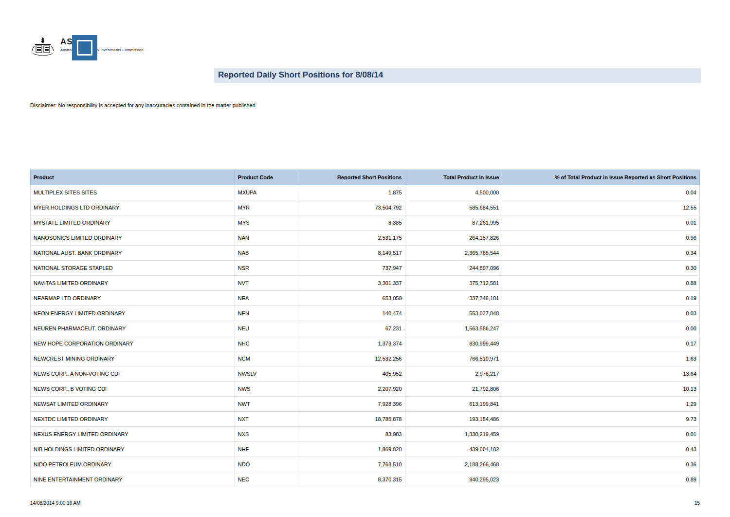ASIC
Australian Securities & Investments Commission
Reported Daily Short Positions for 8/08/14
Disclaimer: No responsibility is accepted for any inaccuracies contained in the matter published.
| Product | Product Code | Reported Short Positions | Total Product in Issue | % of Total Product in Issue Reported as Short Positions |
| --- | --- | --- | --- | --- |
| MULTIPLEX SITES SITES | MXUPA | 1,875 | 4,500,000 | 0.04 |
| MYER HOLDINGS LTD ORDINARY | MYR | 73,504,792 | 585,684,551 | 12.55 |
| MYSTATE LIMITED ORDINARY | MYS | 8,385 | 87,261,995 | 0.01 |
| NANOSONICS LIMITED ORDINARY | NAN | 2,531,175 | 264,157,826 | 0.96 |
| NATIONAL AUST. BANK ORDINARY | NAB | 8,149,517 | 2,365,765,544 | 0.34 |
| NATIONAL STORAGE STAPLED | NSR | 737,947 | 244,897,096 | 0.30 |
| NAVITAS LIMITED ORDINARY | NVT | 3,301,337 | 375,712,581 | 0.88 |
| NEARMAP LTD ORDINARY | NEA | 653,058 | 337,346,101 | 0.19 |
| NEON ENERGY LIMITED ORDINARY | NEN | 140,474 | 553,037,848 | 0.03 |
| NEUREN PHARMACEUT. ORDINARY | NEU | 67,231 | 1,563,586,247 | 0.00 |
| NEW HOPE CORPORATION ORDINARY | NHC | 1,373,374 | 830,999,449 | 0.17 |
| NEWCREST MINING ORDINARY | NCM | 12,532,256 | 766,510,971 | 1.63 |
| NEWS CORP.. A NON-VOTING CDI | NWSLV | 405,952 | 2,976,217 | 13.64 |
| NEWS CORP.. B VOTING CDI | NWS | 2,207,920 | 21,792,806 | 10.13 |
| NEWSAT LIMITED ORDINARY | NWT | 7,928,396 | 613,199,841 | 1.29 |
| NEXTDC LIMITED ORDINARY | NXT | 18,785,878 | 193,154,486 | 9.73 |
| NEXUS ENERGY LIMITED ORDINARY | NXS | 83,983 | 1,330,219,459 | 0.01 |
| NIB HOLDINGS LIMITED ORDINARY | NHF | 1,869,820 | 439,004,182 | 0.43 |
| NIDO PETROLEUM ORDINARY | NDO | 7,768,510 | 2,188,266,468 | 0.36 |
| NINE ENTERTAINMENT ORDINARY | NEC | 8,370,315 | 940,295,023 | 0.89 |
14/08/2014 9:00:16 AM
15